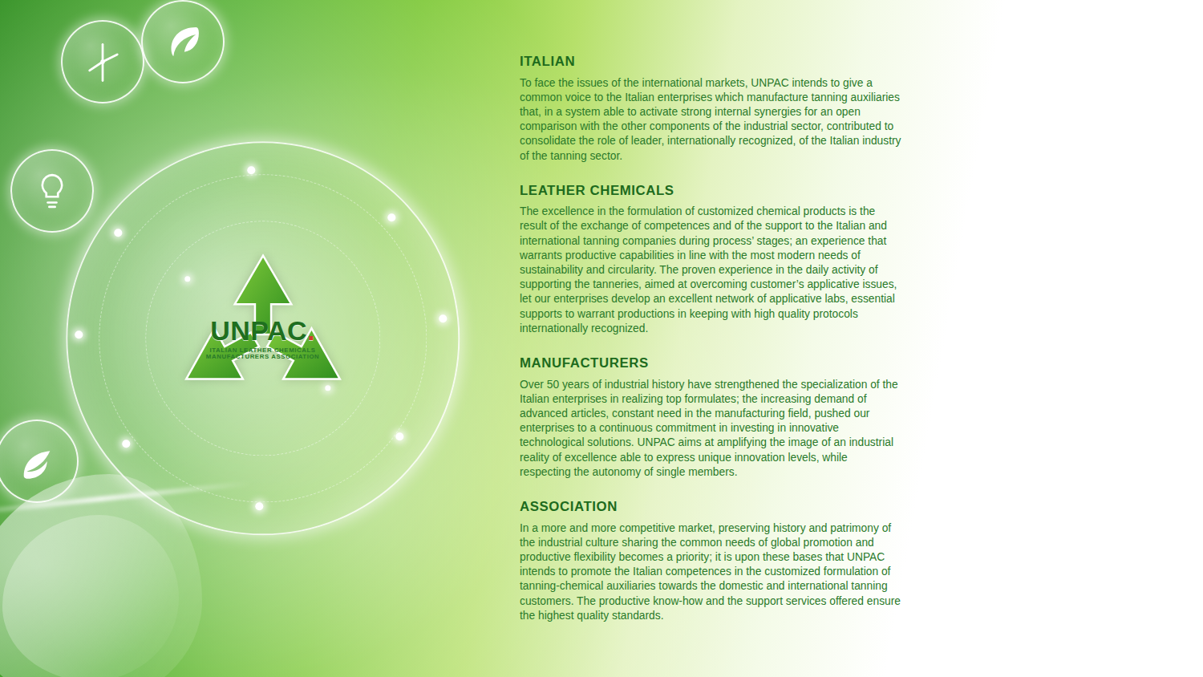UNPAC.
Italian Leather Chemicals
Manufacturers Association
Italian
To face the issues of the international markets, UNPAC intends to give a common voice to the Italian enterprises which manufacture tanning auxiliaries that, in a system able to activate strong internal synergies for an open comparison with the other components of the industrial sector, contributed to consolidate the role of leader, internationally recognized, of the Italian industry of the tanning sector.
Leather Chemicals
The excellence in the formulation of customized chemical products is the result of the exchange of competences and of the support to the Italian and international tanning companies during process’ stages; an experience that warrants productive capabilities in line with the most modern needs of sustainability and circularity. The proven experience in the daily activity of supporting the tanneries, aimed at overcoming customer’s applicative issues, let our enterprises develop an excellent network of applicative labs, essential supports to warrant productions in keeping with high quality protocols internationally recognized.
Manufacturers
Over 50 years of industrial history have strengthened the specialization of the Italian enterprises in realizing top formulates; the increasing demand of advanced articles, constant need in the manufacturing field, pushed our enterprises to a continuous commitment in investing in innovative technological solutions. UNPAC aims at amplifying the image of an industrial reality of excellence able to express unique innovation levels, while respecting the autonomy of single members.
Association
In a more and more competitive market, preserving history and patrimony of the industrial culture sharing the common needs of global promotion and productive flexibility becomes a priority; it is upon these bases that UNPAC intends to promote the Italian competences in the customized formulation of tanning-chemical auxiliaries towards the domestic and international tanning customers. The productive know-how and the support services offered ensure the highest quality standards.